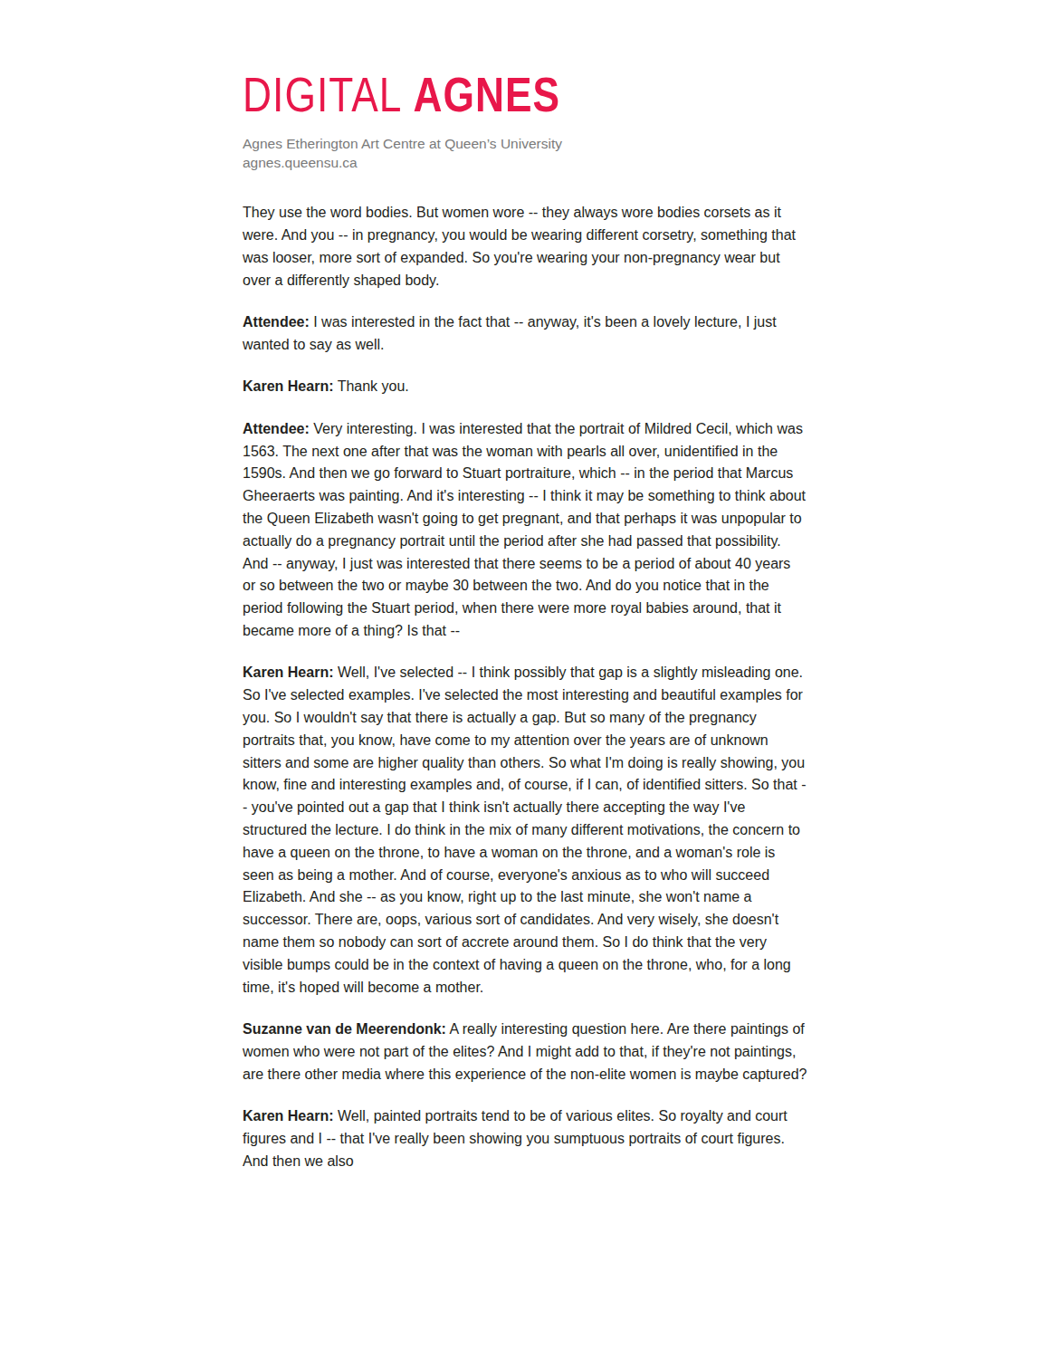DIGITAL AGNES
Agnes Etherington Art Centre at Queen’s University agnes.queensu.ca
They use the word bodies. But women wore -- they always wore bodies corsets as it were. And you -- in pregnancy, you would be wearing different corsetry, something that was looser, more sort of expanded. So you're wearing your non-pregnancy wear but over a differently shaped body.
Attendee: I was interested in the fact that -- anyway, it's been a lovely lecture, I just wanted to say as well.
Karen Hearn: Thank you.
Attendee: Very interesting. I was interested that the portrait of Mildred Cecil, which was 1563. The next one after that was the woman with pearls all over, unidentified in the 1590s. And then we go forward to Stuart portraiture, which -- in the period that Marcus Gheeraerts was painting. And it's interesting -- I think it may be something to think about the Queen Elizabeth wasn't going to get pregnant, and that perhaps it was unpopular to actually do a pregnancy portrait until the period after she had passed that possibility. And -- anyway, I just was interested that there seems to be a period of about 40 years or so between the two or maybe 30 between the two. And do you notice that in the period following the Stuart period, when there were more royal babies around, that it became more of a thing? Is that --
Karen Hearn: Well, I've selected -- I think possibly that gap is a slightly misleading one. So I've selected examples. I've selected the most interesting and beautiful examples for you. So I wouldn't say that there is actually a gap. But so many of the pregnancy portraits that, you know, have come to my attention over the years are of unknown sitters and some are higher quality than others. So what I'm doing is really showing, you know, fine and interesting examples and, of course, if I can, of identified sitters. So that -- you've pointed out a gap that I think isn't actually there accepting the way I've structured the lecture. I do think in the mix of many different motivations, the concern to have a queen on the throne, to have a woman on the throne, and a woman's role is seen as being a mother. And of course, everyone's anxious as to who will succeed Elizabeth. And she -- as you know, right up to the last minute, she won't name a successor. There are, oops, various sort of candidates. And very wisely, she doesn't name them so nobody can sort of accrete around them. So I do think that the very visible bumps could be in the context of having a queen on the throne, who, for a long time, it's hoped will become a mother.
Suzanne van de Meerendonk: A really interesting question here. Are there paintings of women who were not part of the elites? And I might add to that, if they're not paintings, are there other media where this experience of the non-elite women is maybe captured?
Karen Hearn: Well, painted portraits tend to be of various elites. So royalty and court figures and I -- that I've really been showing you sumptuous portraits of court figures. And then we also